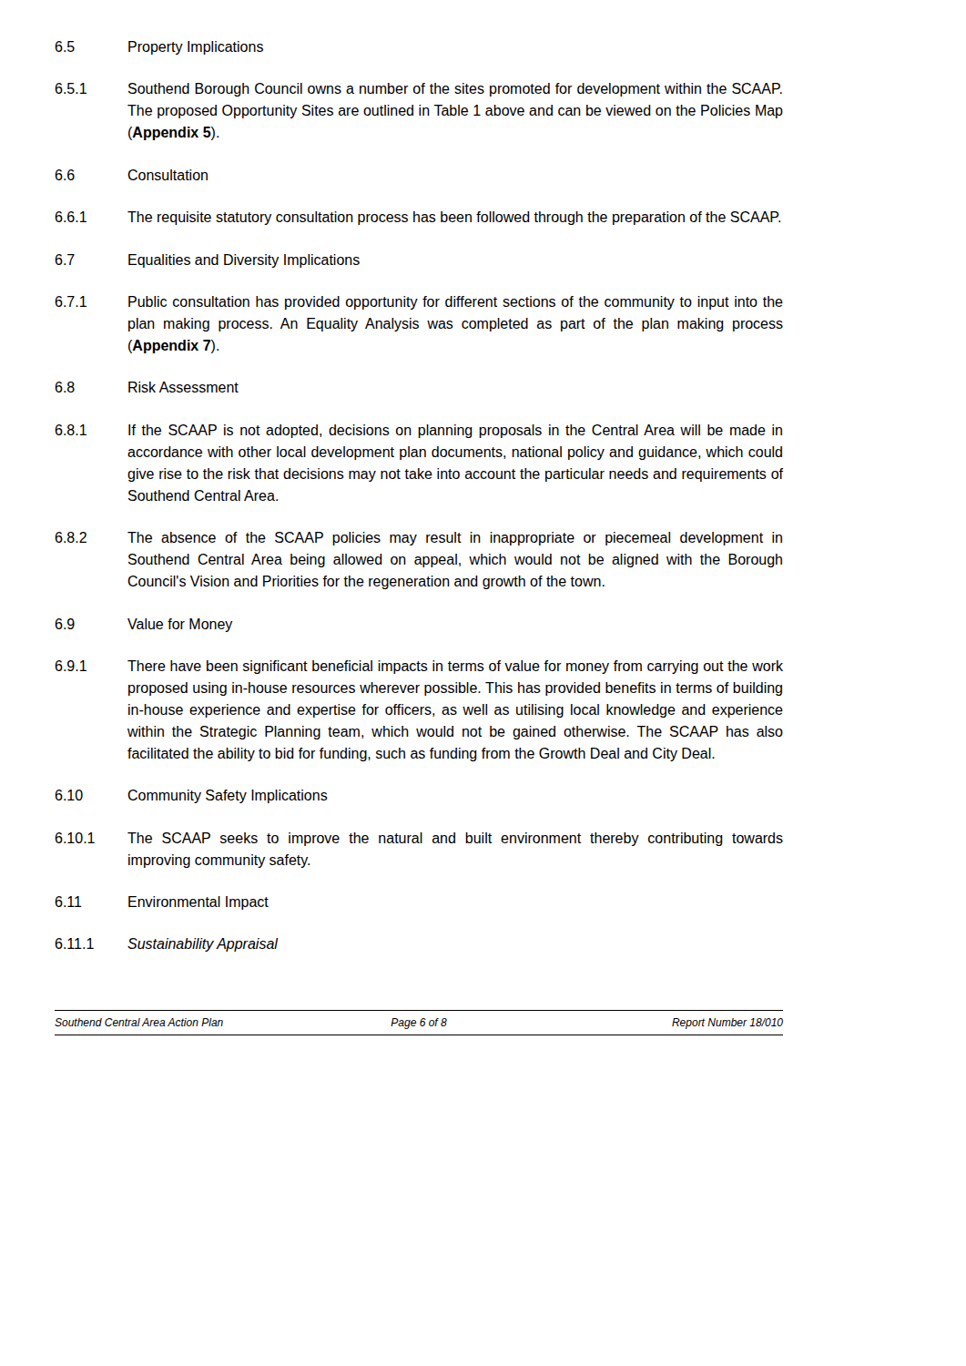6.5
Property Implications
6.5.1
Southend Borough Council owns a number of the sites promoted for development within the SCAAP. The proposed Opportunity Sites are outlined in Table 1 above and can be viewed on the Policies Map (Appendix 5).
6.6
Consultation
6.6.1
The requisite statutory consultation process has been followed through the preparation of the SCAAP.
6.7
Equalities and Diversity Implications
6.7.1
Public consultation has provided opportunity for different sections of the community to input into the plan making process. An Equality Analysis was completed as part of the plan making process (Appendix 7).
6.8
Risk Assessment
6.8.1
If the SCAAP is not adopted, decisions on planning proposals in the Central Area will be made in accordance with other local development plan documents, national policy and guidance, which could give rise to the risk that decisions may not take into account the particular needs and requirements of Southend Central Area.
6.8.2
The absence of the SCAAP policies may result in inappropriate or piecemeal development in Southend Central Area being allowed on appeal, which would not be aligned with the Borough Council's Vision and Priorities for the regeneration and growth of the town.
6.9
Value for Money
6.9.1
There have been significant beneficial impacts in terms of value for money from carrying out the work proposed using in-house resources wherever possible. This has provided benefits in terms of building in-house experience and expertise for officers, as well as utilising local knowledge and experience within the Strategic Planning team, which would not be gained otherwise. The SCAAP has also facilitated the ability to bid for funding, such as funding from the Growth Deal and City Deal.
6.10
Community Safety Implications
6.10.1
The SCAAP seeks to improve the natural and built environment thereby contributing towards improving community safety.
6.11
Environmental Impact
6.11.1
Sustainability Appraisal
Southend Central Area Action Plan Page 6 of 8 Report Number 18/010